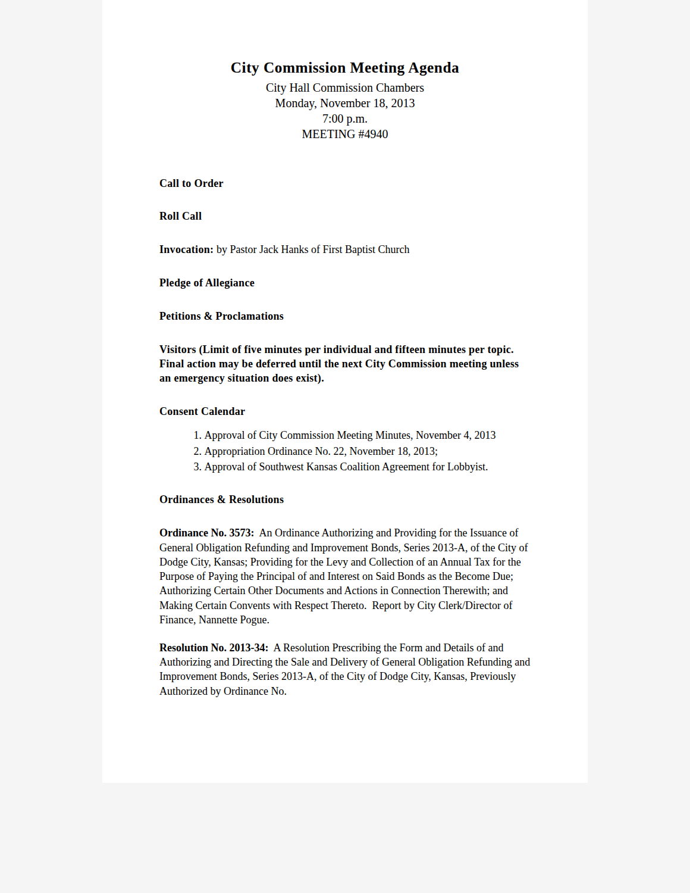City Commission Meeting Agenda
City Hall Commission Chambers
Monday, November 18, 2013
7:00 p.m.
MEETING #4940
Call to Order
Roll Call
Invocation: by Pastor Jack Hanks of First Baptist Church
Pledge of Allegiance
Petitions & Proclamations
Visitors (Limit of five minutes per individual and fifteen minutes per topic. Final action may be deferred until the next City Commission meeting unless an emergency situation does exist).
Consent Calendar
Approval of City Commission Meeting Minutes, November 4, 2013
Appropriation Ordinance No. 22, November 18, 2013;
Approval of Southwest Kansas Coalition Agreement for Lobbyist.
Ordinances & Resolutions
Ordinance No. 3573: An Ordinance Authorizing and Providing for the Issuance of General Obligation Refunding and Improvement Bonds, Series 2013-A, of the City of Dodge City, Kansas; Providing for the Levy and Collection of an Annual Tax for the Purpose of Paying the Principal of and Interest on Said Bonds as the Become Due; Authorizing Certain Other Documents and Actions in Connection Therewith; and Making Certain Convents with Respect Thereto. Report by City Clerk/Director of Finance, Nannette Pogue.
Resolution No. 2013-34: A Resolution Prescribing the Form and Details of and Authorizing and Directing the Sale and Delivery of General Obligation Refunding and Improvement Bonds, Series 2013-A, of the City of Dodge City, Kansas, Previously Authorized by Ordinance No.